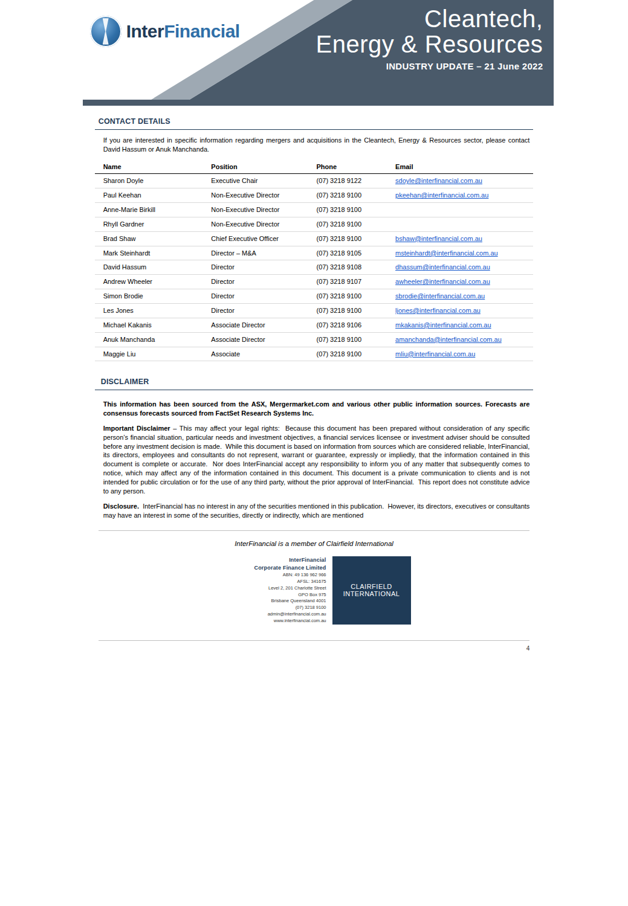InterFinancial
Cleantech,
Energy & Resources
INDUSTRY UPDATE – 21 June 2022
CONTACT DETAILS
If you are interested in specific information regarding mergers and acquisitions in the Cleantech, Energy & Resources sector, please contact David Hassum or Anuk Manchanda.
| Name | Position | Phone | Email |
| --- | --- | --- | --- |
| Sharon Doyle | Executive Chair | (07) 3218 9122 | sdoyle@interfinancial.com.au |
| Paul Keehan | Non-Executive Director | (07) 3218 9100 | pkeehan@interfinancial.com.au |
| Anne-Marie Birkill | Non-Executive Director | (07) 3218 9100 | |
| Rhyll Gardner | Non-Executive Director | (07) 3218 9100 | |
| Brad Shaw | Chief Executive Officer | (07) 3218 9100 | bshaw@interfinancial.com.au |
| Mark Steinhardt | Director – M&A | (07) 3218 9105 | msteinhardt@interfinancial.com.au |
| David Hassum | Director | (07) 3218 9108 | dhassum@interfinancial.com.au |
| Andrew Wheeler | Director | (07) 3218 9107 | awheeler@interfinancial.com.au |
| Simon Brodie | Director | (07) 3218 9100 | sbrodie@interfinancial.com.au |
| Les Jones | Director | (07) 3218 9100 | ljones@interfinancial.com.au |
| Michael Kakanis | Associate Director | (07) 3218 9106 | mkakanis@interfinancial.com.au |
| Anuk Manchanda | Associate Director | (07) 3218 9100 | amanchanda@interfinancial.com.au |
| Maggie Liu | Associate | (07) 3218 9100 | mliu@interfinancial.com.au |
DISCLAIMER
This information has been sourced from the ASX, Mergermarket.com and various other public information sources. Forecasts are consensus forecasts sourced from FactSet Research Systems Inc.
Important Disclaimer – This may affect your legal rights: Because this document has been prepared without consideration of any specific person’s financial situation, particular needs and investment objectives, a financial services licensee or investment adviser should be consulted before any investment decision is made. While this document is based on information from sources which are considered reliable, InterFinancial, its directors, employees and consultants do not represent, warrant or guarantee, expressly or impliedly, that the information contained in this document is complete or accurate. Nor does InterFinancial accept any responsibility to inform you of any matter that subsequently comes to notice, which may affect any of the information contained in this document. This document is a private communication to clients and is not intended for public circulation or for the use of any third party, without the prior approval of InterFinancial. This report does not constitute advice to any person.
Disclosure. InterFinancial has no interest in any of the securities mentioned in this publication. However, its directors, executives or consultants may have an interest in some of the securities, directly or indirectly, which are mentioned
InterFinancial is a member of Clairfield International
InterFinancial
Corporate Finance Limited
ABN: 49 136 962 966
AFSL: 341675
Level 2, 201 Charlotte Street
GPO Box 975
Brisbane Queensland 4001
(07) 3218 9100
admin@interfinancial.com.au
www.interfinancial.com.au
CLAIRFIELD
INTERNATIONAL
4